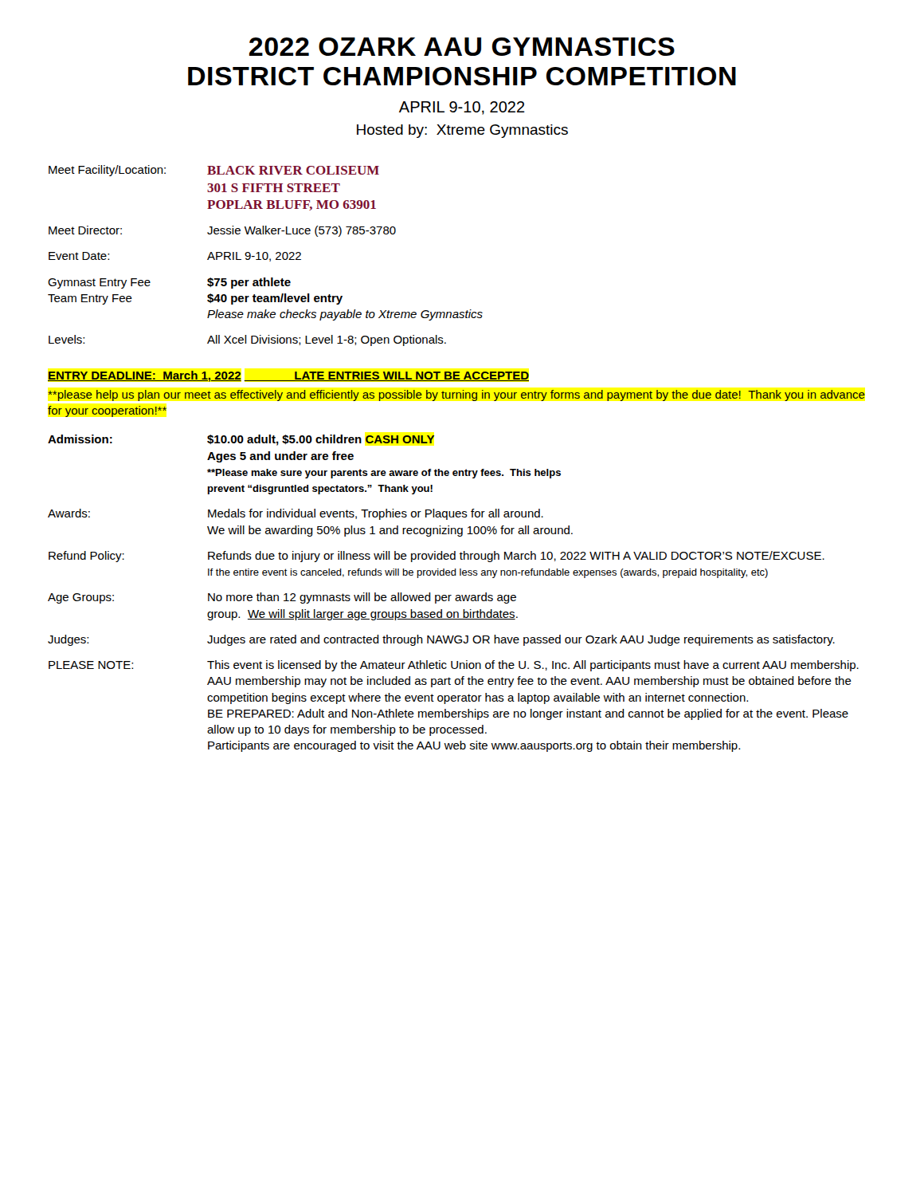2022 OZARK AAU GYMNASTICS
DISTRICT CHAMPIONSHIP COMPETITION
APRIL 9-10, 2022
Hosted by: Xtreme Gymnastics
| Meet Facility/Location: | BLACK RIVER COLISEUM 301 S FIFTH STREET POPLAR BLUFF, MO 63901 |
| Meet Director: | Jessie Walker-Luce (573) 785-3780 |
| Event Date: | APRIL 9-10, 2022 |
| Gymnast Entry Fee Team Entry Fee | $75 per athlete $40 per team/level entry Please make checks payable to Xtreme Gymnastics |
| Levels: | All Xcel Divisions; Level 1-8; Open Optionals. |
ENTRY DEADLINE: March 1, 2022 LATE ENTRIES WILL NOT BE ACCEPTED
**please help us plan our meet as effectively and efficiently as possible by turning in your entry forms and payment by the due date! Thank you in advance for your cooperation!**
| Admission: | $10.00 adult, $5.00 children CASH ONLY Ages 5 and under are free **Please make sure your parents are aware of the entry fees. This helps prevent “disgruntled spectators.” Thank you! |
| Awards: | Medals for individual events, Trophies or Plaques for all around. We will be awarding 50% plus 1 and recognizing 100% for all around. |
| Refund Policy: | Refunds due to injury or illness will be provided through March 10, 2022 WITH A VALID DOCTOR’S NOTE/EXCUSE. If the entire event is canceled, refunds will be provided less any non-refundable expenses (awards, prepaid hospitality, etc) |
| Age Groups: | No more than 12 gymnasts will be allowed per awards age group. We will split larger age groups based on birthdates . |
| Judges: | Judges are rated and contracted through NAWGJ OR have passed our Ozark AAU Judge requirements as satisfactory. |
| PLEASE NOTE: | This event is licensed by the Amateur Athletic Union of the U. S., Inc. All participants must have a current AAU membership. AAU membership may not be included as part of the entry fee to the event. AAU membership must be obtained before the competition begins except where the event operator has a laptop available with an internet connection. BE PREPARED: Adult and Non-Athlete memberships are no longer instant and cannot be applied for at the event. Please allow up to 10 days for membership to be processed. Participants are encouraged to visit the AAU web site www.aausports.org to obtain their membership. |